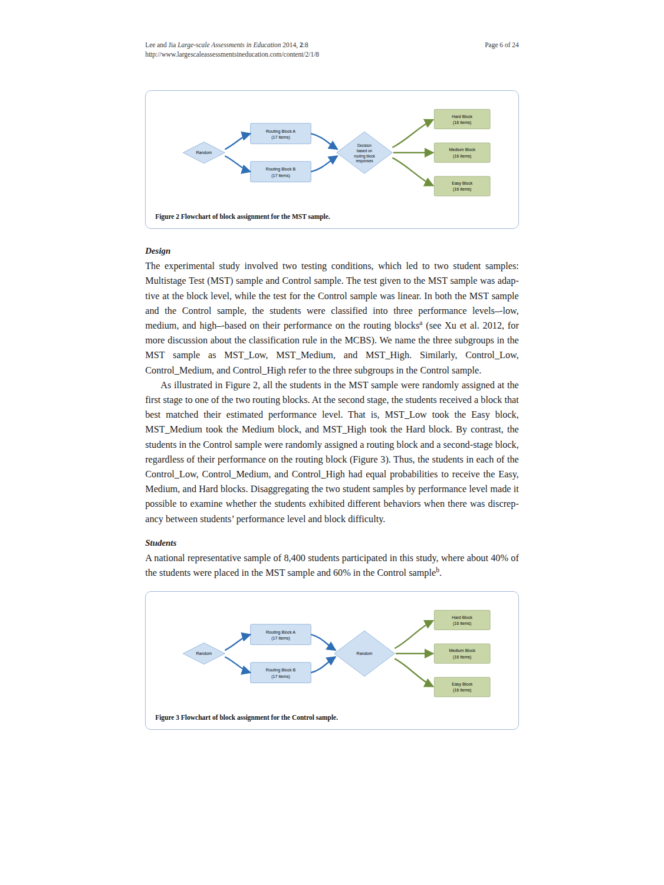Lee and Jia Large-scale Assessments in Education 2014, 2:8
http://www.largescaleassessmentsineducation.com/content/2/1/8
Page 6 of 24
Random Routing Block A (17 items) Routing Block B (17 items) Decision based on routing block responses Hard Block (16 items) Medium Block (16 items) Easy Block (16 items)
Figure 2 Flowchart of block assignment for the MST sample.
Design
The experimental study involved two testing conditions, which led to two student samples: Multistage Test (MST) sample and Control sample. The test given to the MST sample was adaptive at the block level, while the test for the Control sample was linear. In both the MST sample and the Control sample, the students were classified into three performance levels–-low, medium, and high–-based on their performance on the routing blocksa (see Xu et al. 2012, for more discussion about the classification rule in the MCBS). We name the three subgroups in the MST sample as MST_Low, MST_Medium, and MST_High. Similarly, Control_Low, Control_Medium, and Control_High refer to the three subgroups in the Control sample.
As illustrated in Figure 2, all the students in the MST sample were randomly assigned at the first stage to one of the two routing blocks. At the second stage, the students received a block that best matched their estimated performance level. That is, MST_Low took the Easy block, MST_Medium took the Medium block, and MST_High took the Hard block. By contrast, the students in the Control sample were randomly assigned a routing block and a second-stage block, regardless of their performance on the routing block (Figure 3). Thus, the students in each of the Control_Low, Control_Medium, and Control_High had equal probabilities to receive the Easy, Medium, and Hard blocks. Disaggregating the two student samples by performance level made it possible to examine whether the students exhibited different behaviors when there was discrepancy between students’ performance level and block difficulty.
Students
A national representative sample of 8,400 students participated in this study, where about 40% of the students were placed in the MST sample and 60% in the Control sampleb.
Random Routing Block A (17 items) Routing Block B (17 items) Random Hard Block (16 items) Medium Block (16 items) Easy Block (16 items)
Figure 3 Flowchart of block assignment for the Control sample.